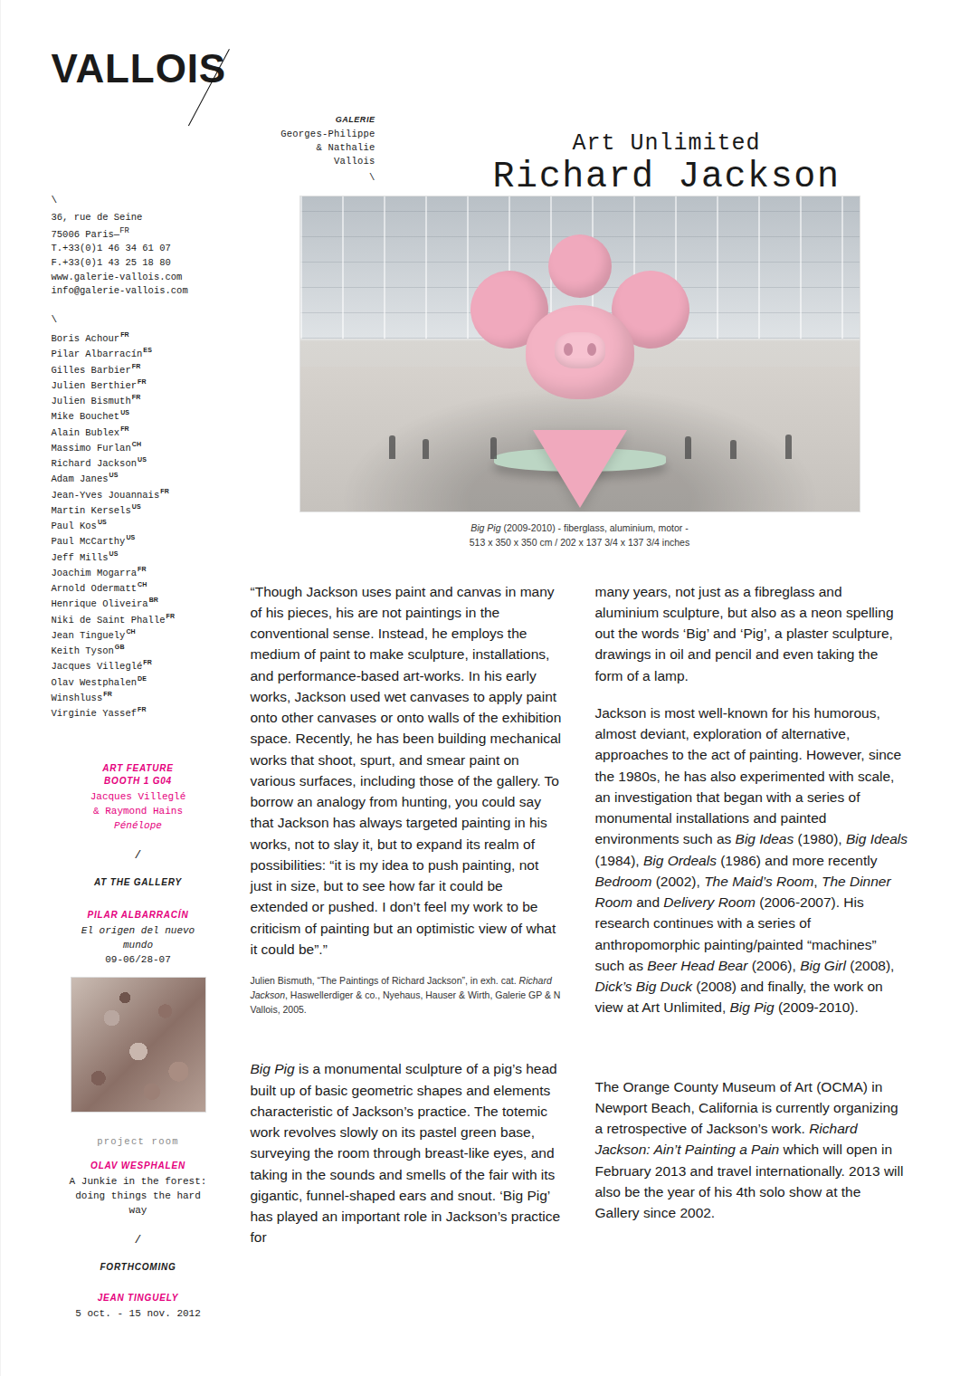VALLOIS
GALERIE Georges-Philippe
& Nathalie
Vallois \
Art Unlimited
Richard Jackson
« Big Pig »
\
36, rue de Seine
75006 Paris—FR
T.+33(0)1 46 34 61 07
F.+33(0)1 43 25 18 80
www.galerie-vallois.com
info@galerie-vallois.com
\
Boris AchourFR
Pilar AlbarracínES
Gilles BarbierFR
Julien BerthierFR
Julien BismuthFR
Mike BouchetUS
Alain BublexFR
Massimo FurlanCH
Richard JacksonUS
Adam JanesUS
Jean-Yves JouannaisFR
Martin KerselsUS
Paul KosUS
Paul McCarthyUS
Jeff MillsUS
Joachim MogarraFR
Arnold OdermattCH
Henrique OliveiraBR
Niki de Saint PhalleFR
Jean TinguelyCH
Keith TysonGB
Jacques VillegléFR
Olav WestphalenDE
WinshlussFR
Virginie YassefFR
ART FEATURE
BOOTH 1 G04
Jacques Villeglé
& Raymond Hains
Pénélope
/
AT THE GALLERY
PILAR ALBARRACÍN
El origen del nuevo
mundo
09-06/28-07
project room
OLAV WESPHALEN
A Junkie in the forest:
doing things the hard
way
/
FORTHCOMING
JEAN TINGUELY
5 oct. - 15 nov. 2012
Big Pig (2009-2010) - fiberglass, aluminium, motor -
513 x 350 x 350 cm / 202 x 137 3/4 x 137 3/4 inches
“Though Jackson uses paint and canvas in many of his pieces, his are not paintings in the conventional sense. Instead, he employs the medium of paint to make sculpture, installations, and performance-based art-works. In his early works, Jackson used wet canvases to apply paint onto other canvases or onto walls of the exhibition space. Recently, he has been building mechanical works that shoot, spurt, and smear paint on various surfaces, including those of the gallery. To borrow an analogy from hunting, you could say that Jackson has always targeted painting in his works, not to slay it, but to expand its realm of possibilities: “it is my idea to push painting, not just in size, but to see how far it could be extended or pushed. I don’t feel my work to be criticism of painting but an optimistic view of what it could be”.”
Julien Bismuth, “The Paintings of Richard Jackson”, in exh. cat. Richard Jackson, Haswellerdiger & co., Nyehaus, Hauser & Wirth, Galerie GP & N Vallois, 2005.
Big Pig is a monumental sculpture of a pig’s head built up of basic geometric shapes and elements characteristic of Jackson’s practice. The totemic work revolves slowly on its pastel green base, surveying the room through breast-like eyes, and taking in the sounds and smells of the fair with its gigantic, funnel-shaped ears and snout. ‘Big Pig’ has played an important role in Jackson’s practice for
many years, not just as a fibreglass and aluminium sculpture, but also as a neon spelling out the words ‘Big’ and ‘Pig’, a plaster sculpture, drawings in oil and pencil and even taking the form of a lamp.
Jackson is most well-known for his humorous, almost deviant, exploration of alternative, approaches to the act of painting. However, since the 1980s, he has also experimented with scale, an investigation that began with a series of monumental installations and painted environments such as Big Ideas (1980), Big Ideals (1984), Big Ordeals (1986) and more recently Bedroom (2002), The Maid’s Room, The Dinner Room and Delivery Room (2006-2007). His research continues with a series of anthropomorphic painting/painted “machines” such as Beer Head Bear (2006), Big Girl (2008), Dick’s Big Duck (2008) and finally, the work on view at Art Unlimited, Big Pig (2009-2010).
The Orange County Museum of Art (OCMA) in Newport Beach, California is currently organizing a retrospective of Jackson’s work. Richard Jackson: Ain’t Painting a Pain which will open in February 2013 and travel internationally. 2013 will also be the year of his 4th solo show at the Gallery since 2002.